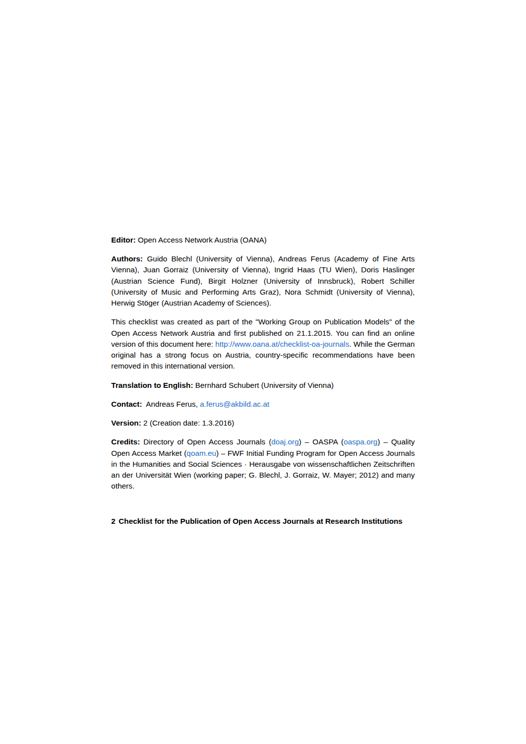Editor: Open Access Network Austria (OANA)
Authors: Guido Blechl (University of Vienna), Andreas Ferus (Academy of Fine Arts Vienna), Juan Gorraiz (University of Vienna), Ingrid Haas (TU Wien), Doris Haslinger (Austrian Science Fund), Birgit Holzner (University of Innsbruck), Robert Schiller (University of Music and Performing Arts Graz), Nora Schmidt (University of Vienna), Herwig Stöger (Austrian Academy of Sciences).
This checklist was created as part of the "Working Group on Publication Models" of the Open Access Network Austria and first published on 21.1.2015. You can find an online version of this document here: http://www.oana.at/checklist-oa-journals. While the German original has a strong focus on Austria, country-specific recommendations have been removed in this international version.
Translation to English: Bernhard Schubert (University of Vienna)
Contact: Andreas Ferus, a.ferus@akbild.ac.at
Version: 2 (Creation date: 1.3.2016)
Credits: Directory of Open Access Journals (doaj.org) – OASPA (oaspa.org) – Quality Open Access Market (qoam.eu) – FWF Initial Funding Program for Open Access Journals in the Humanities and Social Sciences · Herausgabe von wissenschaftlichen Zeitschriften an der Universität Wien (working paper; G. Blechl, J. Gorraiz, W. Mayer; 2012) and many others.
2 Checklist for the Publication of Open Access Journals at Research Institutions